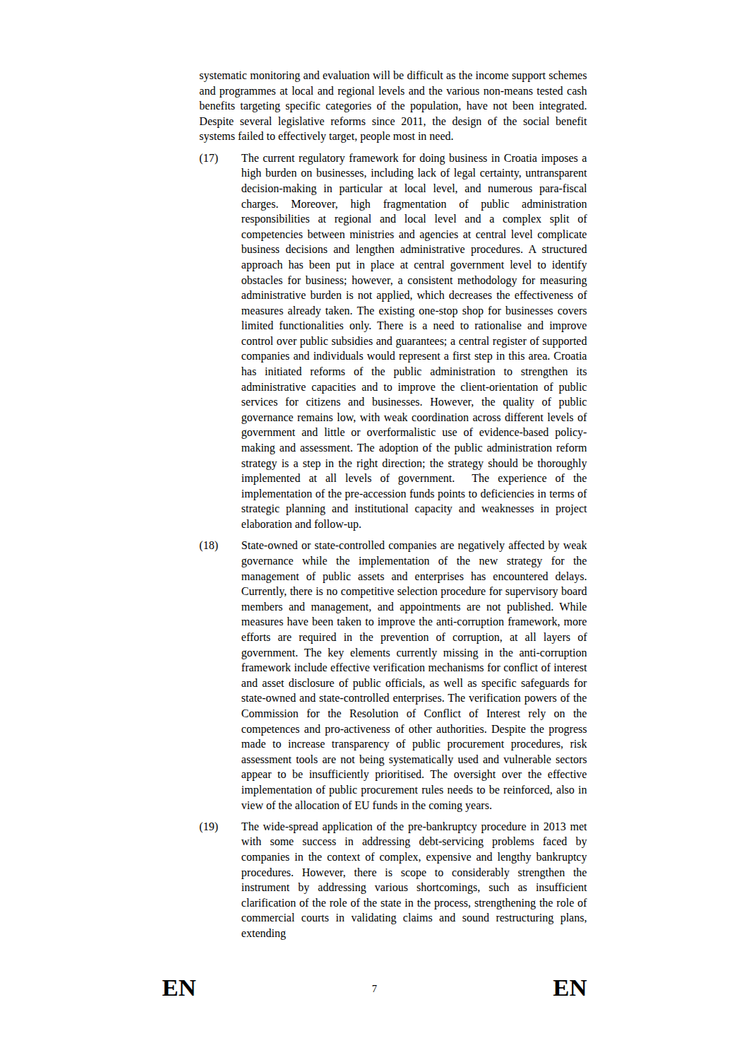systematic monitoring and evaluation will be difficult as the income support schemes and programmes at local and regional levels and the various non-means tested cash benefits targeting specific categories of the population, have not been integrated. Despite several legislative reforms since 2011, the design of the social benefit systems failed to effectively target, people most in need.
(17)
The current regulatory framework for doing business in Croatia imposes a high burden on businesses, including lack of legal certainty, untransparent decision-making in particular at local level, and numerous para-fiscal charges. Moreover, high fragmentation of public administration responsibilities at regional and local level and a complex split of competencies between ministries and agencies at central level complicate business decisions and lengthen administrative procedures. A structured approach has been put in place at central government level to identify obstacles for business; however, a consistent methodology for measuring administrative burden is not applied, which decreases the effectiveness of measures already taken. The existing one-stop shop for businesses covers limited functionalities only. There is a need to rationalise and improve control over public subsidies and guarantees; a central register of supported companies and individuals would represent a first step in this area. Croatia has initiated reforms of the public administration to strengthen its administrative capacities and to improve the client-orientation of public services for citizens and businesses. However, the quality of public governance remains low, with weak coordination across different levels of government and little or overformalistic use of evidence-based policy-making and assessment. The adoption of the public administration reform strategy is a step in the right direction; the strategy should be thoroughly implemented at all levels of government. The experience of the implementation of the pre-accession funds points to deficiencies in terms of strategic planning and institutional capacity and weaknesses in project elaboration and follow-up.
(18)
State-owned or state-controlled companies are negatively affected by weak governance while the implementation of the new strategy for the management of public assets and enterprises has encountered delays. Currently, there is no competitive selection procedure for supervisory board members and management, and appointments are not published. While measures have been taken to improve the anti-corruption framework, more efforts are required in the prevention of corruption, at all layers of government. The key elements currently missing in the anti-corruption framework include effective verification mechanisms for conflict of interest and asset disclosure of public officials, as well as specific safeguards for state-owned and state-controlled enterprises. The verification powers of the Commission for the Resolution of Conflict of Interest rely on the competences and pro-activeness of other authorities. Despite the progress made to increase transparency of public procurement procedures, risk assessment tools are not being systematically used and vulnerable sectors appear to be insufficiently prioritised. The oversight over the effective implementation of public procurement rules needs to be reinforced, also in view of the allocation of EU funds in the coming years.
(19)
The wide-spread application of the pre-bankruptcy procedure in 2013 met with some success in addressing debt-servicing problems faced by companies in the context of complex, expensive and lengthy bankruptcy procedures. However, there is scope to considerably strengthen the instrument by addressing various shortcomings, such as insufficient clarification of the role of the state in the process, strengthening the role of commercial courts in validating claims and sound restructuring plans, extending
EN 7 EN